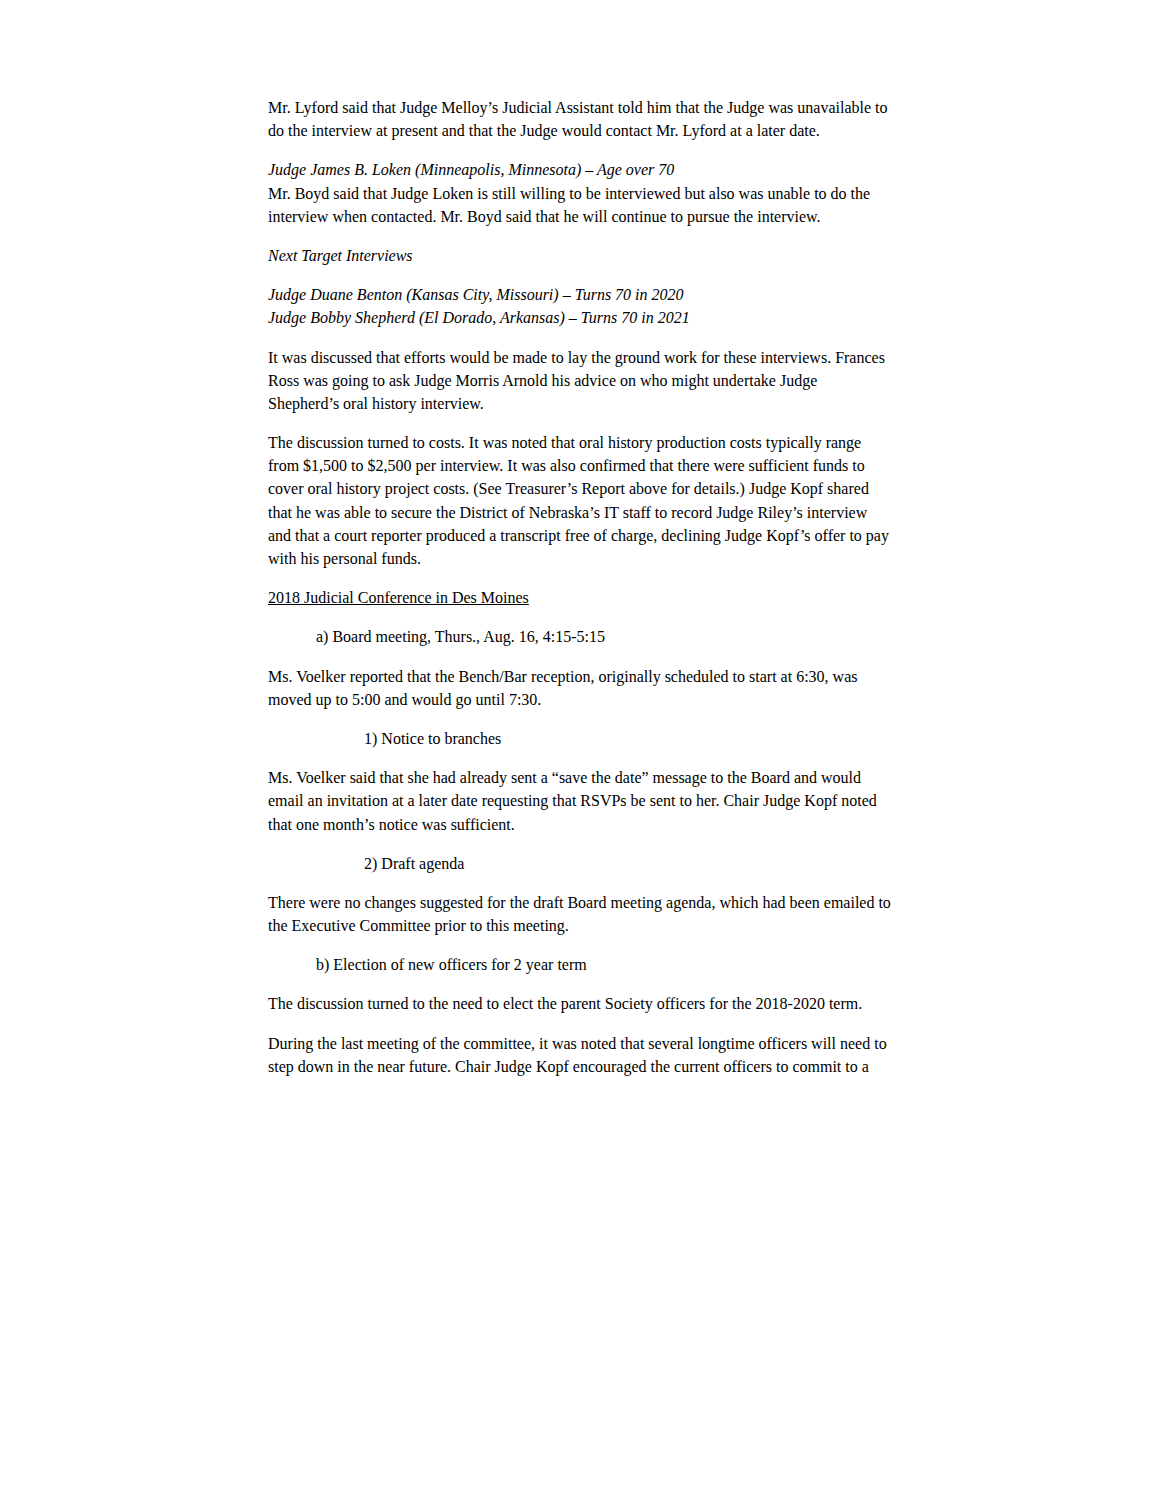Mr. Lyford said that Judge Melloy’s Judicial Assistant told him that the Judge was unavailable to do the interview at present and that the Judge would contact Mr. Lyford at a later date.
Judge James B. Loken (Minneapolis, Minnesota) – Age over 70
Mr. Boyd said that Judge Loken is still willing to be interviewed but also was unable to do the interview when contacted. Mr. Boyd said that he will continue to pursue the interview.
Next Target Interviews
Judge Duane Benton (Kansas City, Missouri) – Turns 70 in 2020
Judge Bobby Shepherd (El Dorado, Arkansas) – Turns 70 in 2021
It was discussed that efforts would be made to lay the ground work for these interviews. Frances Ross was going to ask Judge Morris Arnold his advice on who might undertake Judge Shepherd’s oral history interview.
The discussion turned to costs. It was noted that oral history production costs typically range from $1,500 to $2,500 per interview. It was also confirmed that there were sufficient funds to cover oral history project costs. (See Treasurer’s Report above for details.) Judge Kopf shared that he was able to secure the District of Nebraska’s IT staff to record Judge Riley’s interview and that a court reporter produced a transcript free of charge, declining Judge Kopf’s offer to pay with his personal funds.
2018 Judicial Conference in Des Moines
a) Board meeting, Thurs., Aug. 16, 4:15-5:15
Ms. Voelker reported that the Bench/Bar reception, originally scheduled to start at 6:30, was moved up to 5:00 and would go until 7:30.
1) Notice to branches
Ms. Voelker said that she had already sent a “save the date” message to the Board and would email an invitation at a later date requesting that RSVPs be sent to her. Chair Judge Kopf noted that one month’s notice was sufficient.
2) Draft agenda
There were no changes suggested for the draft Board meeting agenda, which had been emailed to the Executive Committee prior to this meeting.
b) Election of new officers for 2 year term
The discussion turned to the need to elect the parent Society officers for the 2018-2020 term.
During the last meeting of the committee, it was noted that several longtime officers will need to step down in the near future. Chair Judge Kopf encouraged the current officers to commit to a